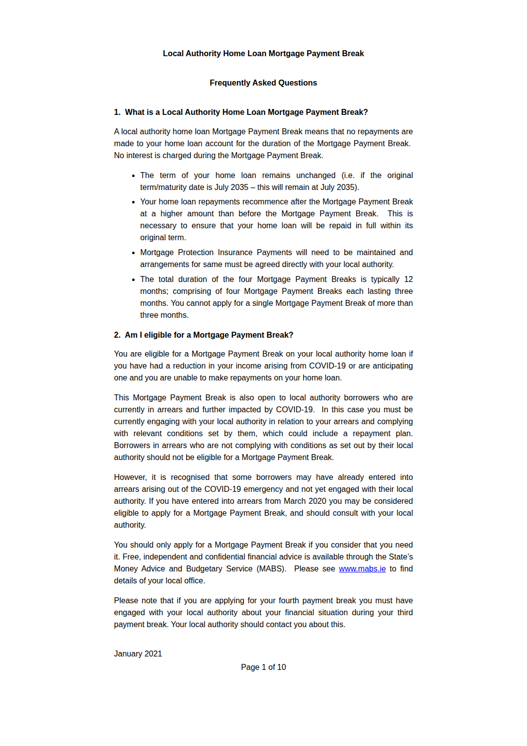Local Authority Home Loan Mortgage Payment Break
Frequently Asked Questions
1. What is a Local Authority Home Loan Mortgage Payment Break?
A local authority home loan Mortgage Payment Break means that no repayments are made to your home loan account for the duration of the Mortgage Payment Break. No interest is charged during the Mortgage Payment Break.
The term of your home loan remains unchanged (i.e. if the original term/maturity date is July 2035 – this will remain at July 2035).
Your home loan repayments recommence after the Mortgage Payment Break at a higher amount than before the Mortgage Payment Break. This is necessary to ensure that your home loan will be repaid in full within its original term.
Mortgage Protection Insurance Payments will need to be maintained and arrangements for same must be agreed directly with your local authority.
The total duration of the four Mortgage Payment Breaks is typically 12 months; comprising of four Mortgage Payment Breaks each lasting three months. You cannot apply for a single Mortgage Payment Break of more than three months.
2. Am I eligible for a Mortgage Payment Break?
You are eligible for a Mortgage Payment Break on your local authority home loan if you have had a reduction in your income arising from COVID-19 or are anticipating one and you are unable to make repayments on your home loan.
This Mortgage Payment Break is also open to local authority borrowers who are currently in arrears and further impacted by COVID-19. In this case you must be currently engaging with your local authority in relation to your arrears and complying with relevant conditions set by them, which could include a repayment plan. Borrowers in arrears who are not complying with conditions as set out by their local authority should not be eligible for a Mortgage Payment Break.
However, it is recognised that some borrowers may have already entered into arrears arising out of the COVID-19 emergency and not yet engaged with their local authority. If you have entered into arrears from March 2020 you may be considered eligible to apply for a Mortgage Payment Break, and should consult with your local authority.
You should only apply for a Mortgage Payment Break if you consider that you need it. Free, independent and confidential financial advice is available through the State’s Money Advice and Budgetary Service (MABS). Please see www.mabs.ie to find details of your local office.
Please note that if you are applying for your fourth payment break you must have engaged with your local authority about your financial situation during your third payment break. Your local authority should contact you about this.
January 2021
Page 1 of 10